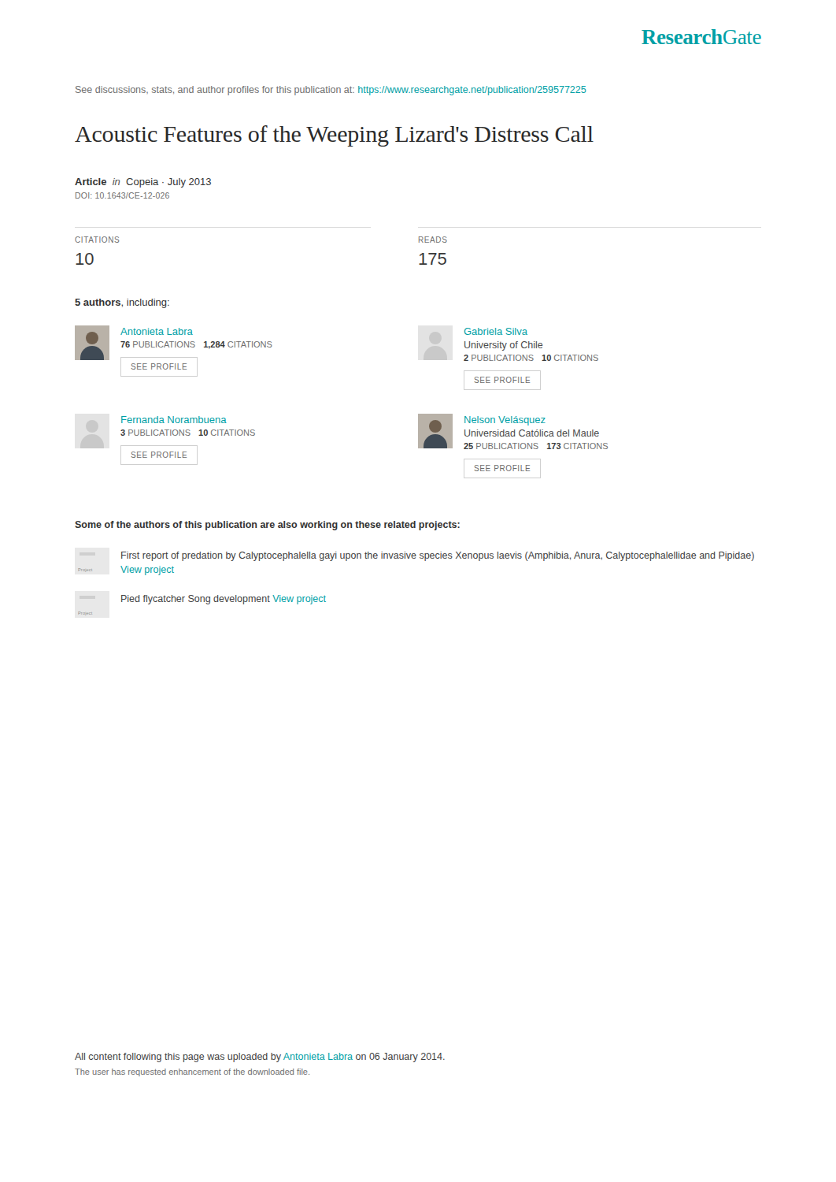Research Gate
See discussions, stats, and author profiles for this publication at: https://www.researchgate.net/publication/259577225
Acoustic Features of the Weeping Lizard's Distress Call
Article in Copeia · July 2013
DOI: 10.1643/CE-12-026
Citations
10
Reads
175
5 authors, including:
Antonieta Labra
76 PUBLICATIONS 1,284 CITATIONS
See Profile
Gabriela Silva
University of Chile
2 PUBLICATIONS 10 CITATIONS
See Profile
Fernanda Norambuena
3 PUBLICATIONS 10 CITATIONS
See Profile
Nelson Velásquez
Universidad Católica del Maule
25 PUBLICATIONS 173 CITATIONS
See Profile
Some of the authors of this publication are also working on these related projects:
First report of predation by Calyptocephalella gayi upon the invasive species Xenopus laevis (Amphibia, Anura, Calyptocephalellidae and Pipidae) View project
Pied flycatcher Song development View project
All content following this page was uploaded by Antonieta Labra on 06 January 2014.
The user has requested enhancement of the downloaded file.